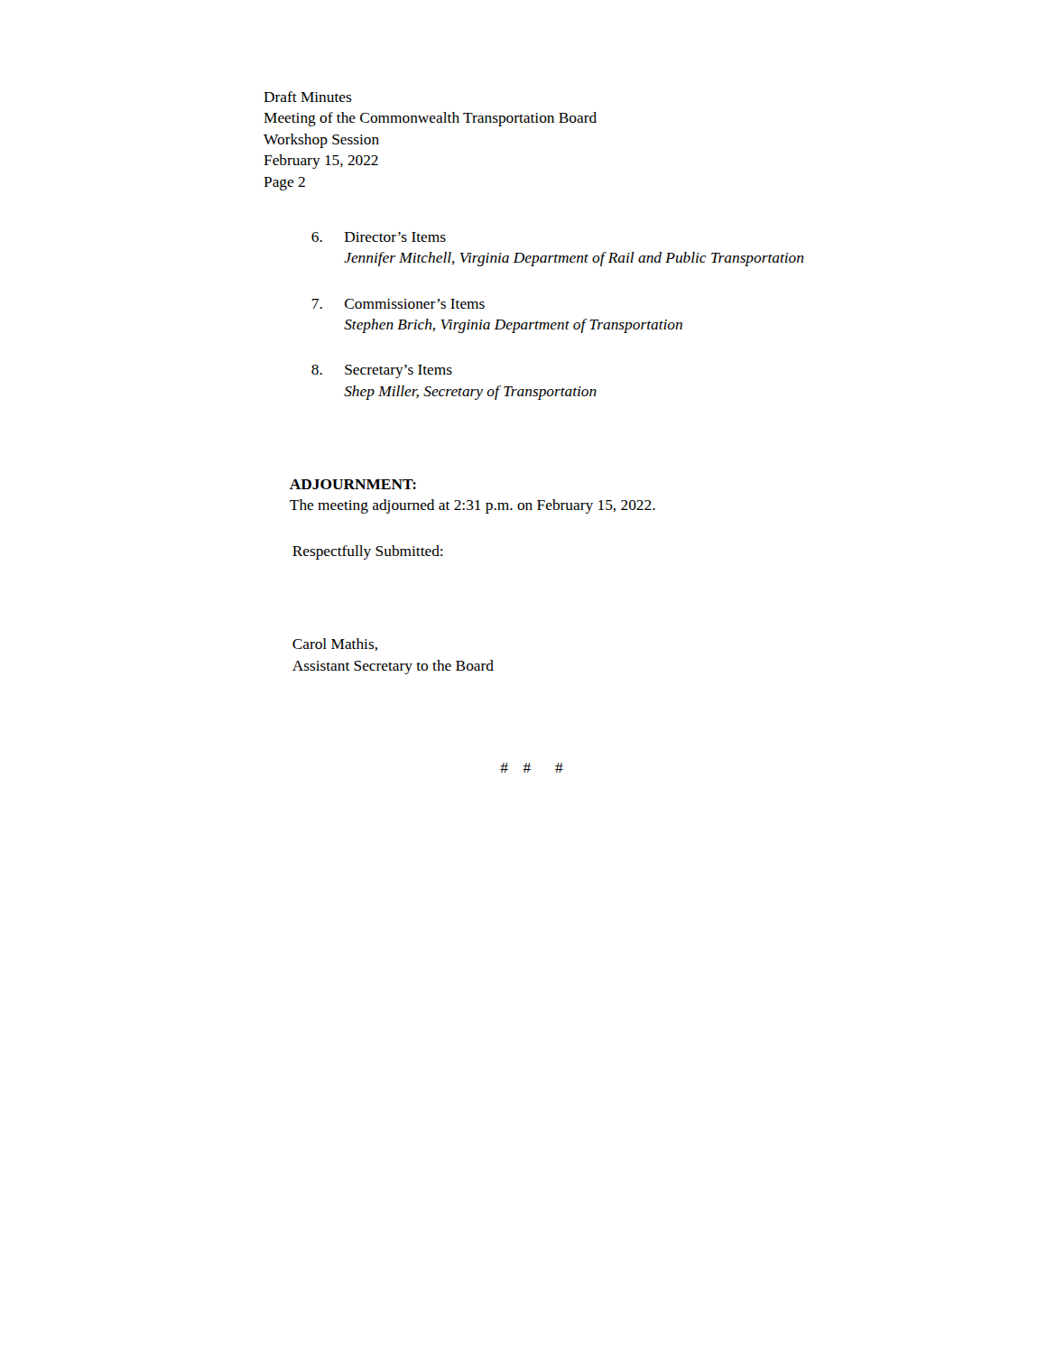Draft Minutes
Meeting of the Commonwealth Transportation Board
Workshop Session
February 15, 2022
Page 2
Director’s Items Jennifer Mitchell, Virginia Department of Rail and Public Transportation
Commissioner’s Items Stephen Brich, Virginia Department of Transportation
Secretary’s Items Shep Miller, Secretary of Transportation
ADJOURNMENT:
The meeting adjourned at 2:31 p.m. on February 15, 2022.
Respectfully Submitted:
Carol Mathis,
Assistant Secretary to the Board
# # #